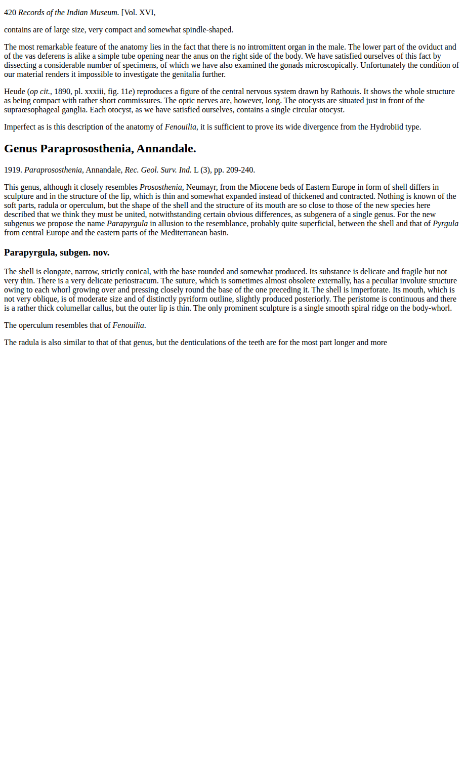420 Records of the Indian Museum. [Vol. XVI,
contains are of large size, very compact and somewhat spindle-shaped.
The most remarkable feature of the anatomy lies in the fact that there is no intromittent organ in the male. The lower part of the oviduct and of the vas deferens is alike a simple tube opening near the anus on the right side of the body. We have satisfied ourselves of this fact by dissecting a considerable number of specimens, of which we have also examined the gonads microscopically. Unfortunately the condition of our material renders it impossible to investigate the genitalia further.
Heude (op cit., 1890, pl. xxxiii, fig. 11e) reproduces a figure of the central nervous system drawn by Rathouis. It shows the whole structure as being compact with rather short commissures. The optic nerves are, however, long. The otocysts are situated just in front of the supraœsophageal ganglia. Each otocyst, as we have satisfied ourselves, contains a single circular otocyst.
Imperfect as is this description of the anatomy of Fenouilia, it is sufficient to prove its wide divergence from the Hydrobiid type.
Genus Paraprososthenia, Annandale.
1919. Paraprososthenia, Annandale, Rec. Geol. Surv. Ind. L (3), pp. 209-240.
This genus, although it closely resembles Prososthenia, Neumayr, from the Miocene beds of Eastern Europe in form of shell differs in sculpture and in the structure of the lip, which is thin and somewhat expanded instead of thickened and contracted. Nothing is known of the soft parts, radula or operculum, but the shape of the shell and the structure of its mouth are so close to those of the new species here described that we think they must be united, notwithstanding certain obvious differences, as subgenera of a single genus. For the new subgenus we propose the name Parapyrgula in allusion to the resemblance, probably quite superficial, between the shell and that of Pyrgula from central Europe and the eastern parts of the Mediterranean basin.
Parapyrgula, subgen. nov.
The shell is elongate, narrow, strictly conical, with the base rounded and somewhat produced. Its substance is delicate and fragile but not very thin. There is a very delicate periostracum. The suture, which is sometimes almost obsolete externally, has a peculiar involute structure owing to each whorl growing over and pressing closely round the base of the one preceding it. The shell is imperforate. Its mouth, which is not very oblique, is of moderate size and of distinctly pyriform outline, slightly produced posteriorly. The peristome is continuous and there is a rather thick columellar callus, but the outer lip is thin. The only prominent sculpture is a single smooth spiral ridge on the body-whorl.
The operculum resembles that of Fenouilia.
The radula is also similar to that of that genus, but the denticulations of the teeth are for the most part longer and more